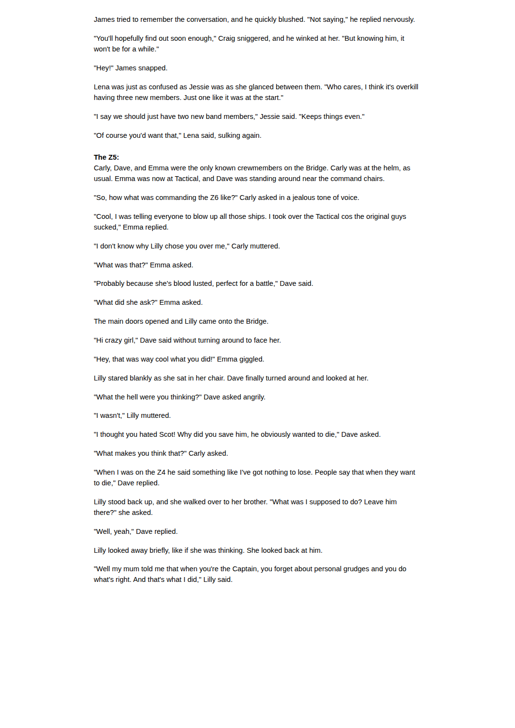James tried to remember the conversation, and he quickly blushed. "Not saying," he replied nervously.
"You'll hopefully find out soon enough," Craig sniggered, and he winked at her. "But knowing him, it won't be for a while."
"Hey!" James snapped.
Lena was just as confused as Jessie was as she glanced between them. "Who cares, I think it's overkill having three new members. Just one like it was at the start."
"I say we should just have two new band members," Jessie said. "Keeps things even."
"Of course you'd want that," Lena said, sulking again.
The Z5:
Carly, Dave, and Emma were the only known crewmembers on the Bridge. Carly was at the helm, as usual. Emma was now at Tactical, and Dave was standing around near the command chairs.
"So, how what was commanding the Z6 like?" Carly asked in a jealous tone of voice.
"Cool, I was telling everyone to blow up all those ships. I took over the Tactical cos the original guys sucked," Emma replied.
"I don't know why Lilly chose you over me," Carly muttered.
"What was that?" Emma asked.
"Probably because she's blood lusted, perfect for a battle," Dave said.
"What did she ask?" Emma asked.
The main doors opened and Lilly came onto the Bridge.
"Hi crazy girl," Dave said without turning around to face her.
"Hey, that was way cool what you did!" Emma giggled.
Lilly stared blankly as she sat in her chair. Dave finally turned around and looked at her.
"What the hell were you thinking?" Dave asked angrily.
"I wasn't," Lilly muttered.
"I thought you hated Scot! Why did you save him, he obviously wanted to die," Dave asked.
"What makes you think that?" Carly asked.
"When I was on the Z4 he said something like I've got nothing to lose. People say that when they want to die," Dave replied.
Lilly stood back up, and she walked over to her brother. "What was I supposed to do? Leave him there?" she asked.
"Well, yeah," Dave replied.
Lilly looked away briefly, like if she was thinking. She looked back at him.
"Well my mum told me that when you're the Captain, you forget about personal grudges and you do what's right. And that's what I did," Lilly said.